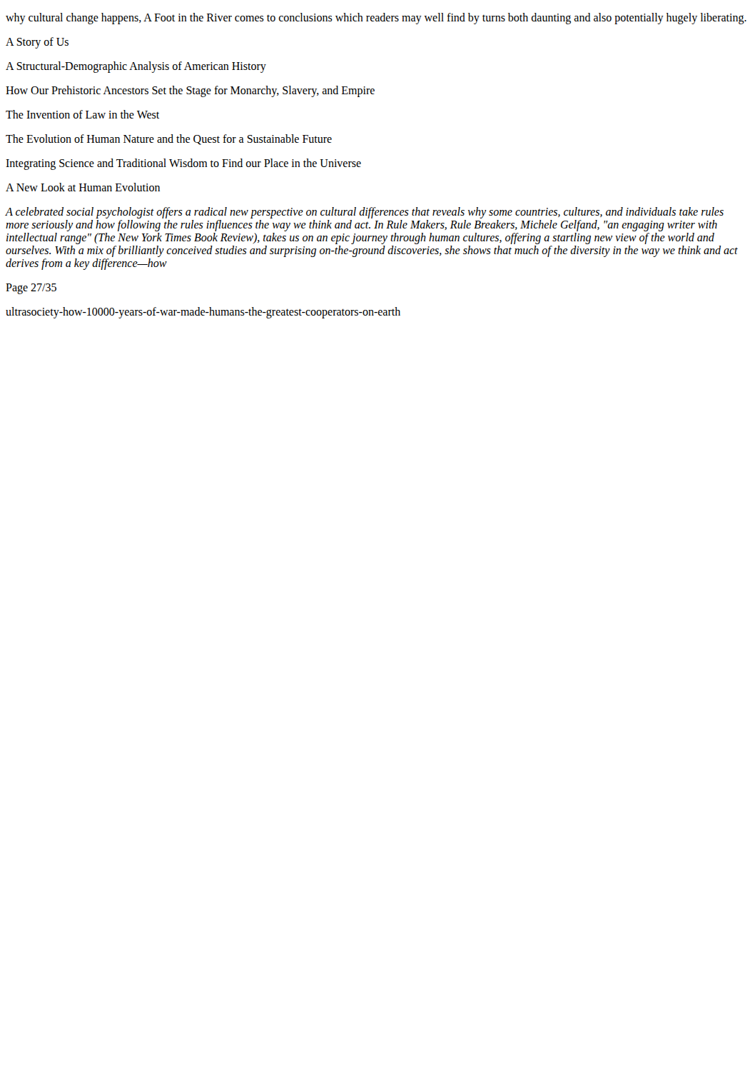why cultural change happens, A Foot in the River comes to conclusions which readers may well find by turns both daunting and also potentially hugely liberating.
A Story of Us
A Structural-Demographic Analysis of American History
How Our Prehistoric Ancestors Set the Stage for Monarchy, Slavery, and Empire
The Invention of Law in the West
The Evolution of Human Nature and the Quest for a Sustainable Future
Integrating Science and Traditional Wisdom to Find our Place in the Universe
A New Look at Human Evolution
A celebrated social psychologist offers a radical new perspective on cultural differences that reveals why some countries, cultures, and individuals take rules more seriously and how following the rules influences the way we think and act. In Rule Makers, Rule Breakers, Michele Gelfand, "an engaging writer with intellectual range" (The New York Times Book Review), takes us on an epic journey through human cultures, offering a startling new view of the world and ourselves. With a mix of brilliantly conceived studies and surprising on-the-ground discoveries, she shows that much of the diversity in the way we think and act derives from a key difference—how
Page 27/35
ultrasociety-how-10000-years-of-war-made-humans-the-greatest-cooperators-on-earth